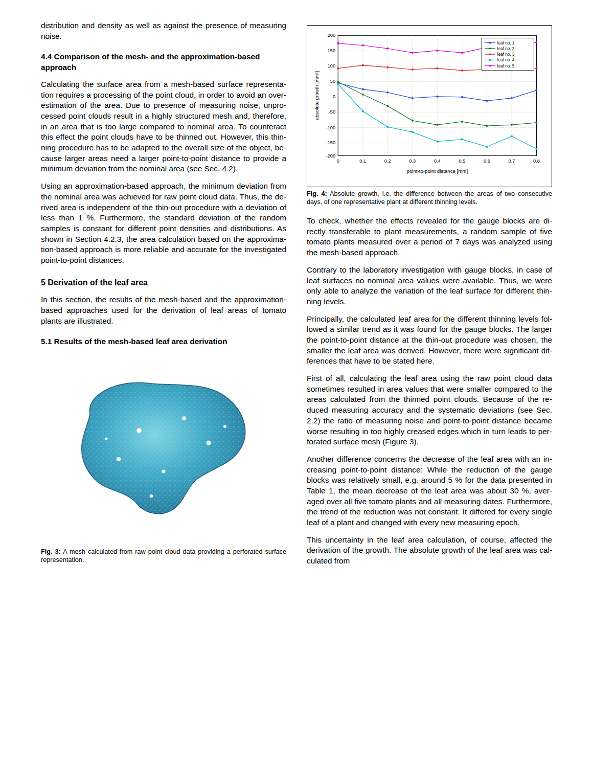distribution and density as well as against the presence of measuring noise.
4.4 Comparison of the mesh- and the approximation-based approach
Calculating the surface area from a mesh-based surface representation requires a processing of the point cloud, in order to avoid an overestimation of the area. Due to presence of measuring noise, unprocessed point clouds result in a highly structured mesh and, therefore, in an area that is too large compared to nominal area. To counteract this effect the point clouds have to be thinned out. However, this thinning procedure has to be adapted to the overall size of the object, because larger areas need a larger point-to-point distance to provide a minimum deviation from the nominal area (see Sec. 4.2).
Using an approximation-based approach, the minimum deviation from the nominal area was achieved for raw point cloud data. Thus, the derived area is independent of the thin-out procedure with a deviation of less than 1 %. Furthermore, the standard deviation of the random samples is constant for different point densities and distributions. As shown in Section 4.2.3, the area calculation based on the approximation-based approach is more reliable and accurate for the investigated point-to-point distances.
5 Derivation of the leaf area
In this section, the results of the mesh-based and the approximation-based approaches used for the derivation of leaf areas of tomato plants are illustrated.
5.1 Results of the mesh-based leaf area derivation
Fig. 3: A mesh calculated from raw point cloud data providing a perforated surface representation.
200 150 100 50 0 -50 -100 -150 -200 0 0.1 0.2 0.3 0.4 0.5 0.6 0.7 0.8 point-to-point distance [mm] absolute growth [mm²] leaf no. 1 leaf no. 2 leaf no. 3 leaf no. 4 leaf no. 5
Fig. 4: Absolute growth, i.e. the difference between the areas of two consecutive days, of one representative plant at different thinning levels.
To check, whether the effects revealed for the gauge blocks are directly transferable to plant measurements, a random sample of five tomato plants measured over a period of 7 days was analyzed using the mesh-based approach.
Contrary to the laboratory investigation with gauge blocks, in case of leaf surfaces no nominal area values were available. Thus, we were only able to analyze the variation of the leaf surface for different thinning levels.
Principally, the calculated leaf area for the different thinning levels followed a similar trend as it was found for the gauge blocks. The larger the point-to-point distance at the thin-out procedure was chosen, the smaller the leaf area was derived. However, there were significant differences that have to be stated here.
First of all, calculating the leaf area using the raw point cloud data sometimes resulted in area values that were smaller compared to the areas calculated from the thinned point clouds. Because of the reduced measuring accuracy and the systematic deviations (see Sec. 2.2) the ratio of measuring noise and point-to-point distance became worse resulting in too highly creased edges which in turn leads to perforated surface mesh (Figure 3).
Another difference concerns the decrease of the leaf area with an increasing point-to-point distance: While the reduction of the gauge blocks was relatively small, e.g. around 5 % for the data presented in Table 1, the mean decrease of the leaf area was about 30 %, averaged over all five tomato plants and all measuring dates. Furthermore, the trend of the reduction was not constant. It differed for every single leaf of a plant and changed with every new measuring epoch.
This uncertainty in the leaf area calculation, of course, affected the derivation of the growth. The absolute growth of the leaf area was calculated from